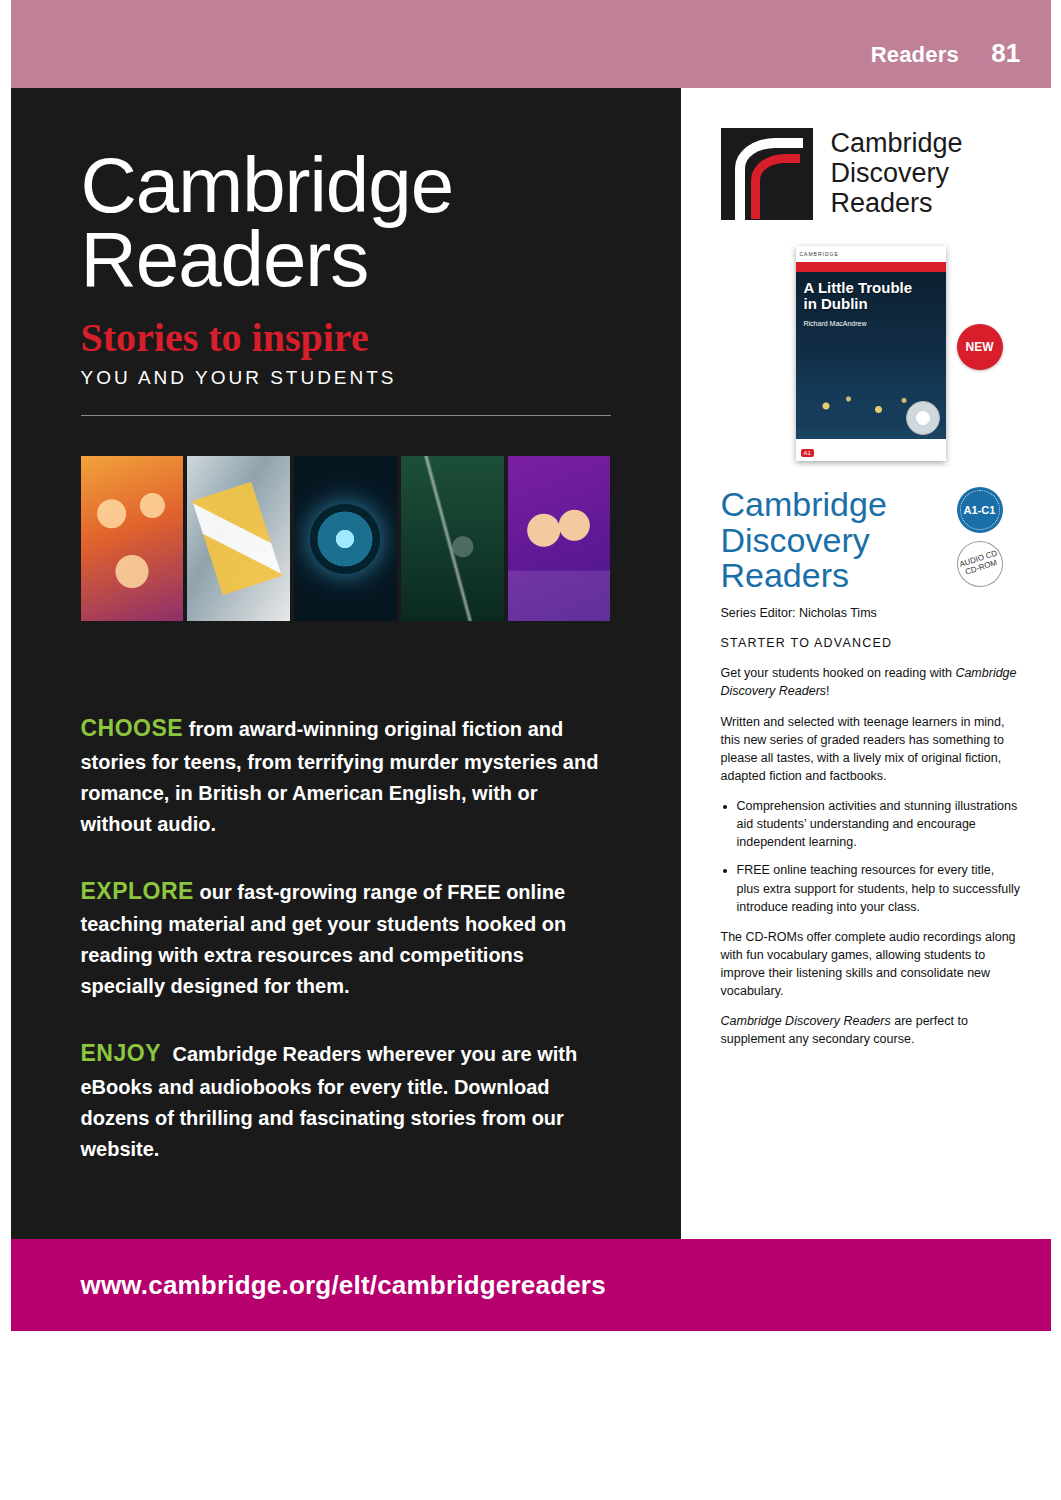Readers 81
Cambridge
Readers
Stories to inspire
YOU AND YOUR STUDENTS
CHOOSE from award-winning original fiction and stories for teens, from terrifying murder mysteries and romance, in British or American English, with or without audio.
EXPLORE our fast-growing range of FREE online teaching material and get your students hooked on reading with extra resources and competitions specially designed for them.
ENJOY Cambridge Readers wherever you are with eBooks and audiobooks for every title. Download dozens of thrilling and fascinating stories from our website.
Cambridge
Discovery
Readers
CAMBRIDGE
A Little Trouble
in Dublin
Richard MacAndrew
A1
NEW
A1-C1
AUDIO CD
CD-ROM
Cambridge
Discovery
Readers
Series Editor: Nicholas Tims
STARTER TO ADVANCED
Get your students hooked on reading with Cambridge Discovery Readers!
Written and selected with teenage learners in mind, this new series of graded readers has something to please all tastes, with a lively mix of original fiction, adapted fiction and factbooks.
Comprehension activities and stunning illustrations aid students’ understanding and encourage independent learning.
FREE online teaching resources for every title, plus extra support for students, help to successfully introduce reading into your class.
The CD-ROMs offer complete audio recordings along with fun vocabulary games, allowing students to improve their listening skills and consolidate new vocabulary.
Cambridge Discovery Readers are perfect to supplement any secondary course.
www.cambridge.org/elt/cambridgereaders